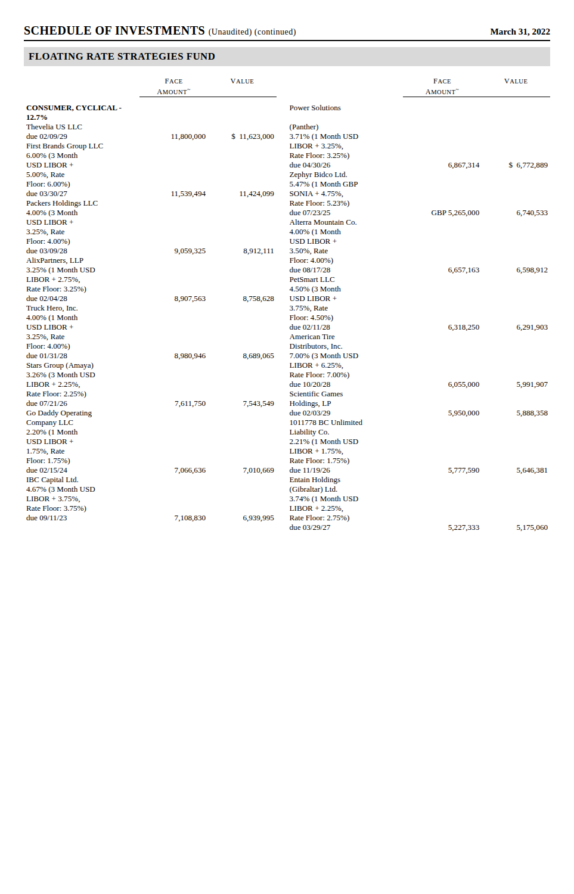SCHEDULE OF INVESTMENTS (Unaudited) (continued)
March 31, 2022
FLOATING RATE STRATEGIES FUND
| | F ACE A MOUNT ~ | V ALUE | | | F ACE A MOUNT ~ | V ALUE |
| CONSUMER, CYCLICAL - 12.7% | | | | Power Solutions | | |
| Thevelia US LLC | | | | (Panther) | | |
| due 02/09/29 | 11,800,000 | $ 11,623,000 | | 3.71% (1 Month USD | | |
| First Brands Group LLC | | | | LIBOR + 3.25%, | | |
| 6.00% (3 Month | | | | Rate Floor: 3.25%) | | |
| USD LIBOR + | | | | due 04/30/26 | 6,867,314 | $ 6,772,889 |
| 5.00%, Rate | | | | Zephyr Bidco Ltd. | | |
| Floor: 6.00%) | | | | 5.47% (1 Month GBP | | |
| due 03/30/27 | 11,539,494 | 11,424,099 | | SONIA + 4.75%, | | |
| Packers Holdings LLC | | | | Rate Floor: 5.23%) | | |
| 4.00% (3 Month | | | | due 07/23/25 | GBP 5,265,000 | 6,740,533 |
| USD LIBOR + | | | | Alterra Mountain Co. | | |
| 3.25%, Rate | | | | 4.00% (1 Month | | |
| Floor: 4.00%) | | | | USD LIBOR + | | |
| due 03/09/28 | 9,059,325 | 8,912,111 | | 3.50%, Rate | | |
| AlixPartners, LLP | | | | Floor: 4.00%) | | |
| 3.25% (1 Month USD | | | | due 08/17/28 | 6,657,163 | 6,598,912 |
| LIBOR + 2.75%, | | | | PetSmart LLC | | |
| Rate Floor: 3.25%) | | | | 4.50% (3 Month | | |
| due 02/04/28 | 8,907,563 | 8,758,628 | | USD LIBOR + | | |
| Truck Hero, Inc. | | | | 3.75%, Rate | | |
| 4.00% (1 Month | | | | Floor: 4.50%) | | |
| USD LIBOR + | | | | due 02/11/28 | 6,318,250 | 6,291,903 |
| 3.25%, Rate | | | | American Tire | | |
| Floor: 4.00%) | | | | Distributors, Inc. | | |
| due 01/31/28 | 8,980,946 | 8,689,065 | | 7.00% (3 Month USD | | |
| Stars Group (Amaya) | | | | LIBOR + 6.25%, | | |
| 3.26% (3 Month USD | | | | Rate Floor: 7.00%) | | |
| LIBOR + 2.25%, | | | | due 10/20/28 | 6,055,000 | 5,991,907 |
| Rate Floor: 2.25%) | | | | Scientific Games | | |
| due 07/21/26 | 7,611,750 | 7,543,549 | | Holdings, LP | | |
| Go Daddy Operating | | | | due 02/03/29 | 5,950,000 | 5,888,358 |
| Company LLC | | | | 1011778 BC Unlimited | | |
| 2.20% (1 Month | | | | Liability Co. | | |
| USD LIBOR + | | | | 2.21% (1 Month USD | | |
| 1.75%, Rate | | | | LIBOR + 1.75%, | | |
| Floor: 1.75%) | | | | Rate Floor: 1.75%) | | |
| due 02/15/24 | 7,066,636 | 7,010,669 | | due 11/19/26 | 5,777,590 | 5,646,381 |
| IBC Capital Ltd. | | | | Entain Holdings | | |
| 4.67% (3 Month USD | | | | (Gibraltar) Ltd. | | |
| LIBOR + 3.75%, | | | | 3.74% (1 Month USD | | |
| Rate Floor: 3.75%) | | | | LIBOR + 2.25%, | | |
| due 09/11/23 | 7,108,830 | 6,939,995 | | Rate Floor: 2.75%) | | |
| | | | | due 03/29/27 | 5,227,333 | 5,175,060 |